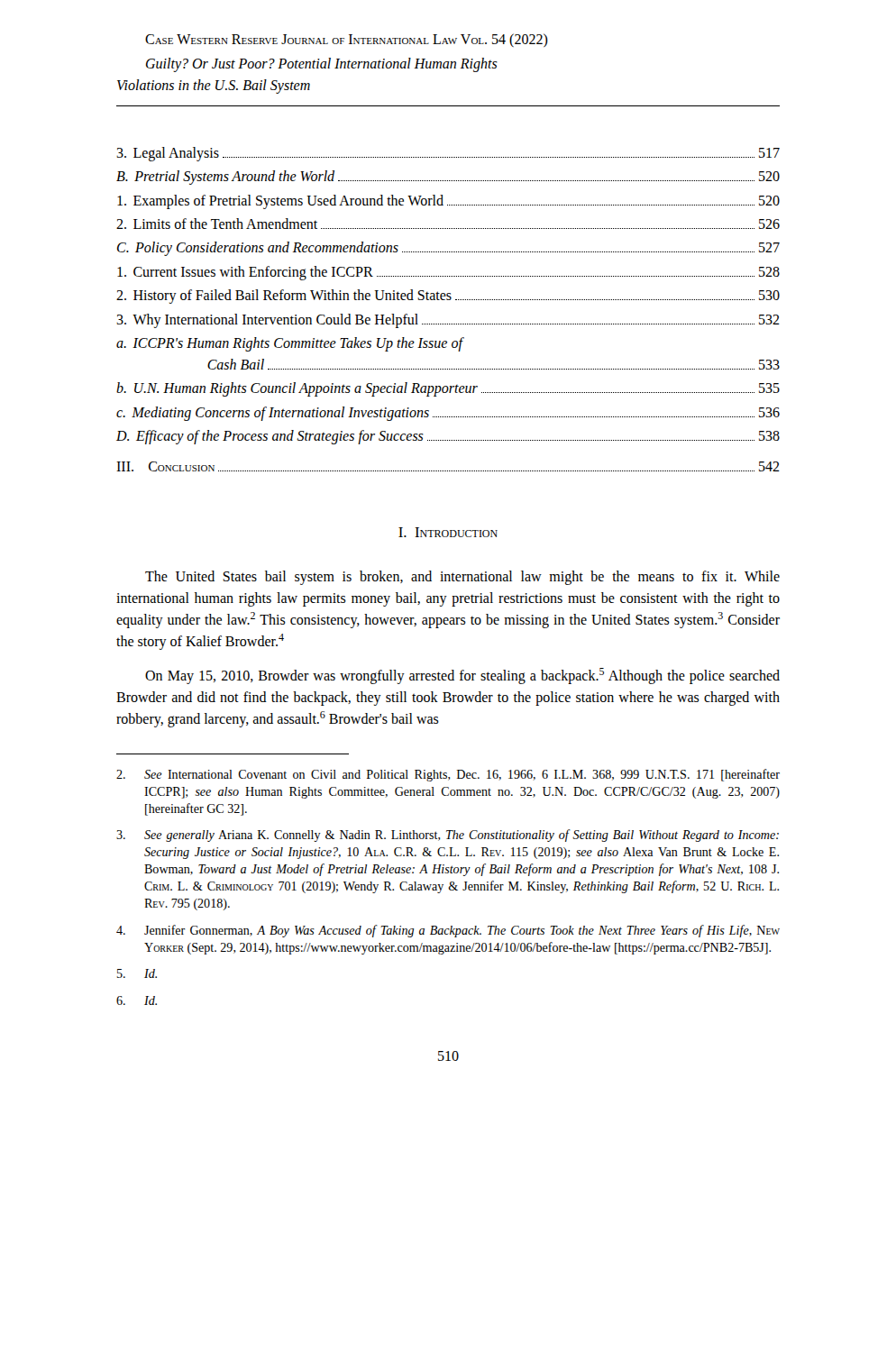Case Western Reserve Journal of International Law Vol. 54 (2022)
Guilty? Or Just Poor? Potential International Human Rights
Violations in the U.S. Bail System
3. Legal Analysis 517
B. Pretrial Systems Around the World 520
1. Examples of Pretrial Systems Used Around the World 520
2. Limits of the Tenth Amendment 526
C. Policy Considerations and Recommendations 527
1. Current Issues with Enforcing the ICCPR 528
2. History of Failed Bail Reform Within the United States 530
3. Why International Intervention Could Be Helpful 532
a. ICCPR's Human Rights Committee Takes Up the Issue of
a. Cash Bail 533
b. U.N. Human Rights Council Appoints a Special Rapporteur 535
c. Mediating Concerns of International Investigations 536
D. Efficacy of the Process and Strategies for Success 538
III. Conclusion 542
I. Introduction
The United States bail system is broken, and international law might be the means to fix it. While international human rights law permits money bail, any pretrial restrictions must be consistent with the right to equality under the law.2 This consistency, however, appears to be missing in the United States system.3 Consider the story of Kalief Browder.4
On May 15, 2010, Browder was wrongfully arrested for stealing a backpack.5 Although the police searched Browder and did not find the backpack, they still took Browder to the police station where he was charged with robbery, grand larceny, and assault.6 Browder's bail was
2. See International Covenant on Civil and Political Rights, Dec. 16, 1966, 6 I.L.M. 368, 999 U.N.T.S. 171 [hereinafter ICCPR]; see also Human Rights Committee, General Comment no. 32, U.N. Doc. CCPR/C/GC/32 (Aug. 23, 2007) [hereinafter GC 32].
3. See generally Ariana K. Connelly & Nadin R. Linthorst, The Constitutionality of Setting Bail Without Regard to Income: Securing Justice or Social Injustice?, 10 Ala. C.R. & C.L. L. Rev. 115 (2019); see also Alexa Van Brunt & Locke E. Bowman, Toward a Just Model of Pretrial Release: A History of Bail Reform and a Prescription for What's Next, 108 J. Crim. L. & Criminology 701 (2019); Wendy R. Calaway & Jennifer M. Kinsley, Rethinking Bail Reform, 52 U. Rich. L. Rev. 795 (2018).
4. Jennifer Gonnerman, A Boy Was Accused of Taking a Backpack. The Courts Took the Next Three Years of His Life, New Yorker (Sept. 29, 2014), https://www.newyorker.com/magazine/2014/10/06/before-the-law [https://perma.cc/PNB2-7B5J].
5. Id.
6. Id.
510